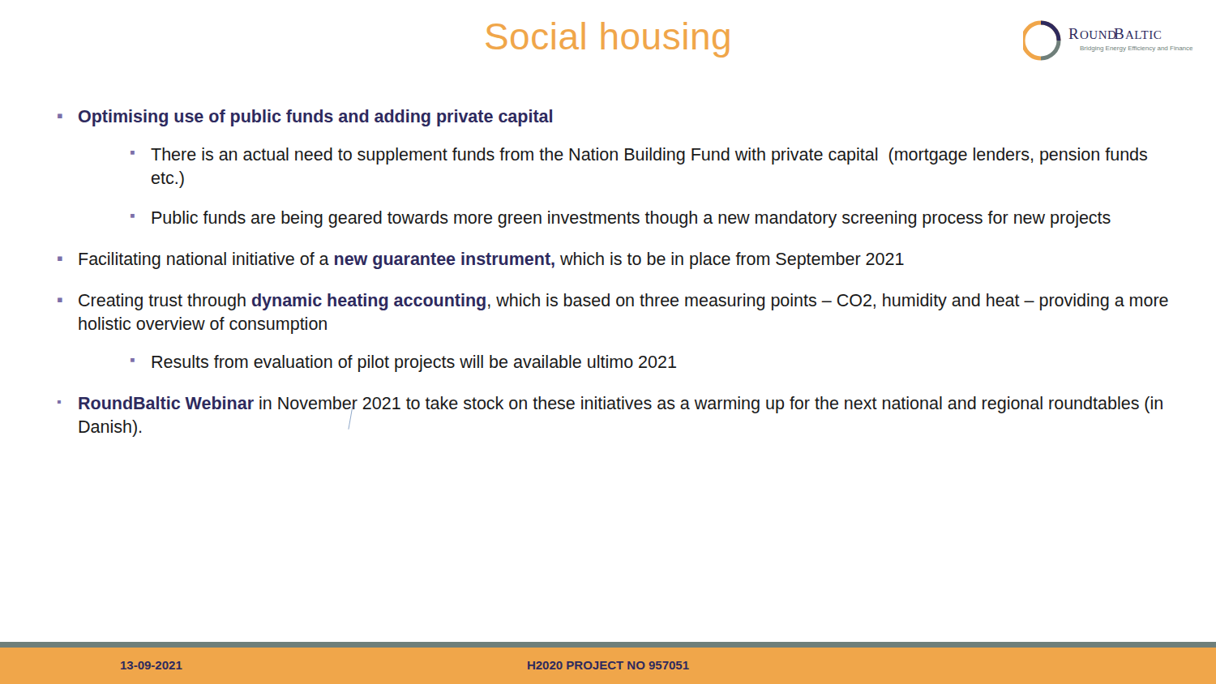Social housing
R OUND B ALTIC Bridging Energy Efficiency and Finance
Optimising use of public funds and adding private capital
There is an actual need to supplement funds from the Nation Building Fund with private capital (mortgage lenders, pension funds etc.)
Public funds are being geared towards more green investments though a new mandatory screening process for new projects
Facilitating national initiative of a new guarantee instrument, which is to be in place from September 2021
Creating trust through dynamic heating accounting, which is based on three measuring points – CO2, humidity and heat – providing a more holistic overview of consumption
Results from evaluation of pilot projects will be available ultimo 2021
RoundBaltic Webinar in November 2021 to take stock on these initiatives as a warming up for the next national and regional roundtables (in Danish).
13-09-2021
H2020 PROJECT NO 957051